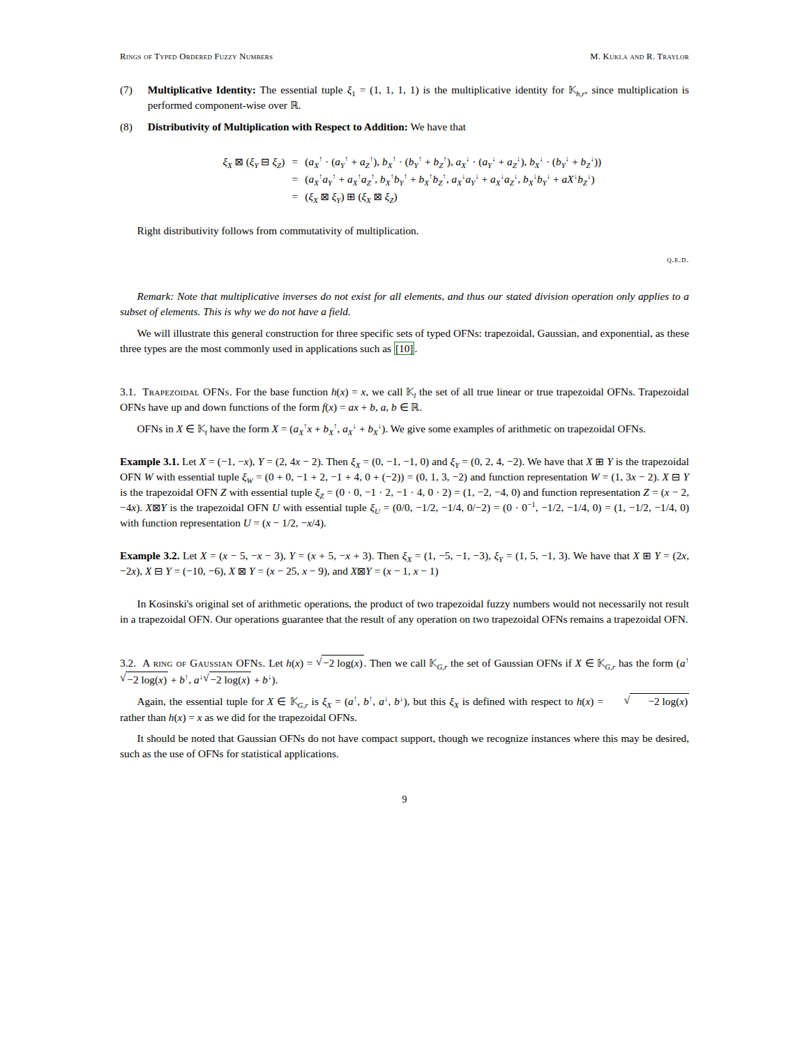Rings of Typed Ordered Fuzzy Numbers M. Kukla and R. Traylor
(7) Multiplicative Identity: The essential tuple ξ1 = (1, 1, 1, 1) is the multiplicative identity for 𝕂h,r, since multiplication is performed component-wise over ℝ.
(8) Distributivity of Multiplication with Respect to Addition: We have that
ξX ⊠ (ξY ⊟ ξZ) = (aX↑ · (aY↑ + aZ↑), bX↑ · (bY↑ + bZ↑), aX↓ · (aY↓ + aZ↓), bX↓ · (bY↓ + bZ↓)) = (aX↑aY↑ + aX↑aZ↑, bX↑bY↑ + bX↑bZ↑, aX↓aY↓ + aX↓aZ↓, bX↓bY↓ + aX↓bZ↓) = (ξX ⊠ ξY) ⊞ (ξX ⊠ ξZ)
Right distributivity follows from commutativity of multiplication.
q.e.d.
Remark: Note that multiplicative inverses do not exist for all elements, and thus our stated division operation only applies to a subset of elements. This is why we do not have a field.
We will illustrate this general construction for three specific sets of typed OFNs: trapezoidal, Gaussian, and exponential, as these three types are the most commonly used in applications such as [10].
3.1. Trapezoidal OFNs. For the base function h(x) = x, we call 𝕂l the set of all true linear or true trapezoidal OFNs. Trapezoidal OFNs have up and down functions of the form f(x) = ax + b, a, b ∈ ℝ.
OFNs in X ∈ 𝕂l have the form X = (aX↑x + bX↑, aX↓ + bX↓). We give some examples of arithmetic on trapezoidal OFNs.
Example 3.1. Let X = (−1, −x), Y = (2, 4x − 2). Then ξX = (0, −1, −1, 0) and ξY = (0, 2, 4, −2). We have that X ⊞ Y is the trapezoidal OFN W with essential tuple ξW = (0 + 0, −1 + 2, −1 + 4, 0 + (−2)) = (0, 1, 3, −2) and function representation W = (1, 3x − 2). X ⊟ Y is the trapezoidal OFN Z with essential tuple ξZ = (0 · 0, −1 · 2, −1 · 4, 0 · 2) = (1, −2, −4, 0) and function representation Z = (x − 2, −4x). X⊠Y is the trapezoidal OFN U with essential tuple ξU = (0/0, −1/2, −1/4, 0/−2) = (0 · 0−1, −1/2, −1/4, 0) = (1, −1/2, −1/4, 0) with function representation U = (x − 1/2, −x/4).
Example 3.2. Let X = (x − 5, −x − 3), Y = (x + 5, −x + 3). Then ξX = (1, −5, −1, −3), ξY = (1, 5, −1, 3). We have that X ⊞ Y = (2x, −2x), X ⊟ Y = (−10, −6), X ⊠ Y = (x − 25, x − 9), and X⊠Y = (x − 1, x − 1)
In Kosinski's original set of arithmetic operations, the product of two trapezoidal fuzzy numbers would not necessarily not result in a trapezoidal OFN. Our operations guarantee that the result of any operation on two trapezoidal OFNs remains a trapezoidal OFN.
3.2. A ring of Gaussian OFNs. Let h(x) = −2 log(x). Then we call 𝕂G,r the set of Gaussian OFNs if X ∈ 𝕂G,r has the form (a↑−2 log(x) + b↑, a↓−2 log(x) + b↓).
Again, the essential tuple for X ∈ 𝕂G,r is ξX = (a↑, b↑, a↓, b↓), but this ξX is defined with respect to h(x) = −2 log(x) rather than h(x) = x as we did for the trapezoidal OFNs.
It should be noted that Gaussian OFNs do not have compact support, though we recognize instances where this may be desired, such as the use of OFNs for statistical applications.
9